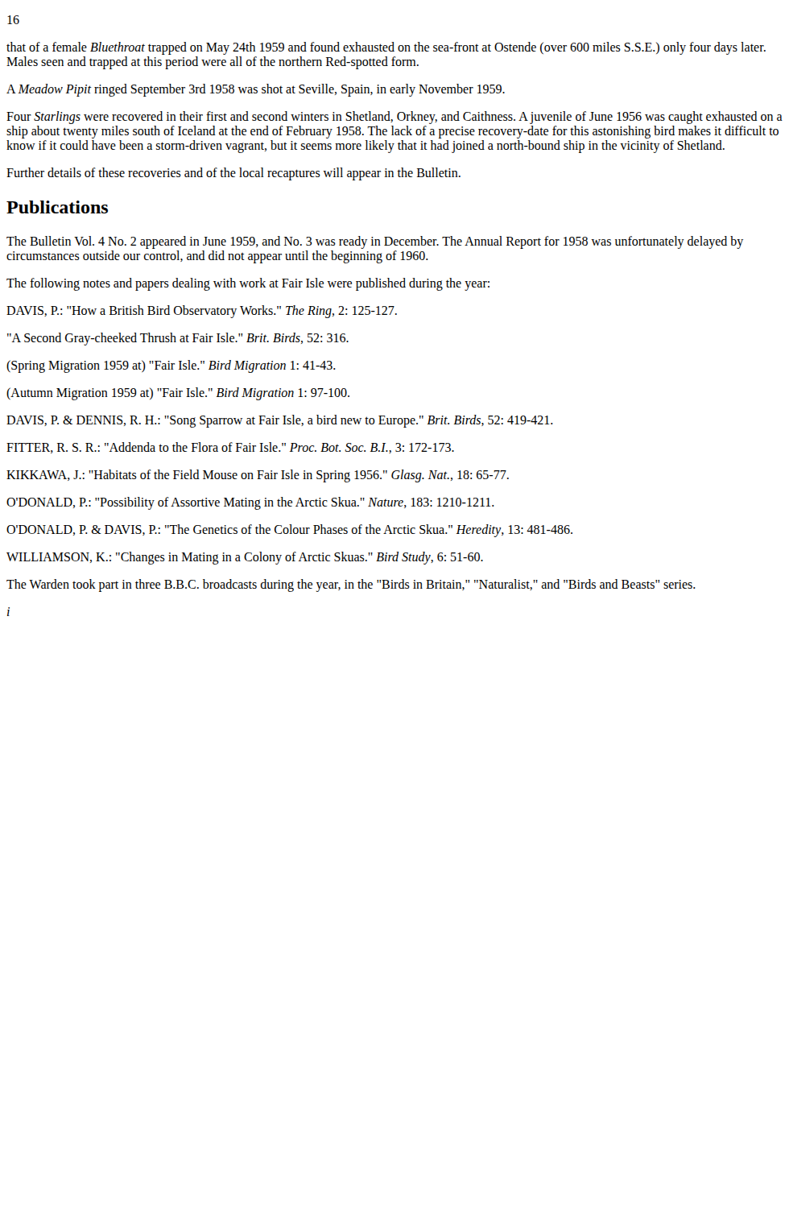16
that of a female Bluethroat trapped on May 24th 1959 and found exhausted on the sea-front at Ostende (over 600 miles S.S.E.) only four days later. Males seen and trapped at this period were all of the northern Red-spotted form.
A Meadow Pipit ringed September 3rd 1958 was shot at Seville, Spain, in early November 1959.
Four Starlings were recovered in their first and second winters in Shetland, Orkney, and Caithness. A juvenile of June 1956 was caught exhausted on a ship about twenty miles south of Iceland at the end of February 1958. The lack of a precise recovery-date for this astonishing bird makes it difficult to know if it could have been a storm-driven vagrant, but it seems more likely that it had joined a north-bound ship in the vicinity of Shetland.
Further details of these recoveries and of the local recaptures will appear in the Bulletin.
Publications
The Bulletin Vol. 4 No. 2 appeared in June 1959, and No. 3 was ready in December. The Annual Report for 1958 was unfortunately delayed by circumstances outside our control, and did not appear until the beginning of 1960.
The following notes and papers dealing with work at Fair Isle were published during the year:
DAVIS, P.: "How a British Bird Observatory Works." The Ring, 2: 125-127.
"A Second Gray-cheeked Thrush at Fair Isle." Brit. Birds, 52: 316.
(Spring Migration 1959 at) "Fair Isle." Bird Migration 1: 41-43.
(Autumn Migration 1959 at) "Fair Isle." Bird Migration 1: 97-100.
DAVIS, P. & DENNIS, R. H.: "Song Sparrow at Fair Isle, a bird new to Europe." Brit. Birds, 52: 419-421.
FITTER, R. S. R.: "Addenda to the Flora of Fair Isle." Proc. Bot. Soc. B.I., 3: 172-173.
KIKKAWA, J.: "Habitats of the Field Mouse on Fair Isle in Spring 1956." Glasg. Nat., 18: 65-77.
O'DONALD, P.: "Possibility of Assortive Mating in the Arctic Skua." Nature, 183: 1210-1211.
O'DONALD, P. & DAVIS, P.: "The Genetics of the Colour Phases of the Arctic Skua." Heredity, 13: 481-486.
WILLIAMSON, K.: "Changes in Mating in a Colony of Arctic Skuas." Bird Study, 6: 51-60.
The Warden took part in three B.B.C. broadcasts during the year, in the "Birds in Britain," "Naturalist," and "Birds and Beasts" series.
i